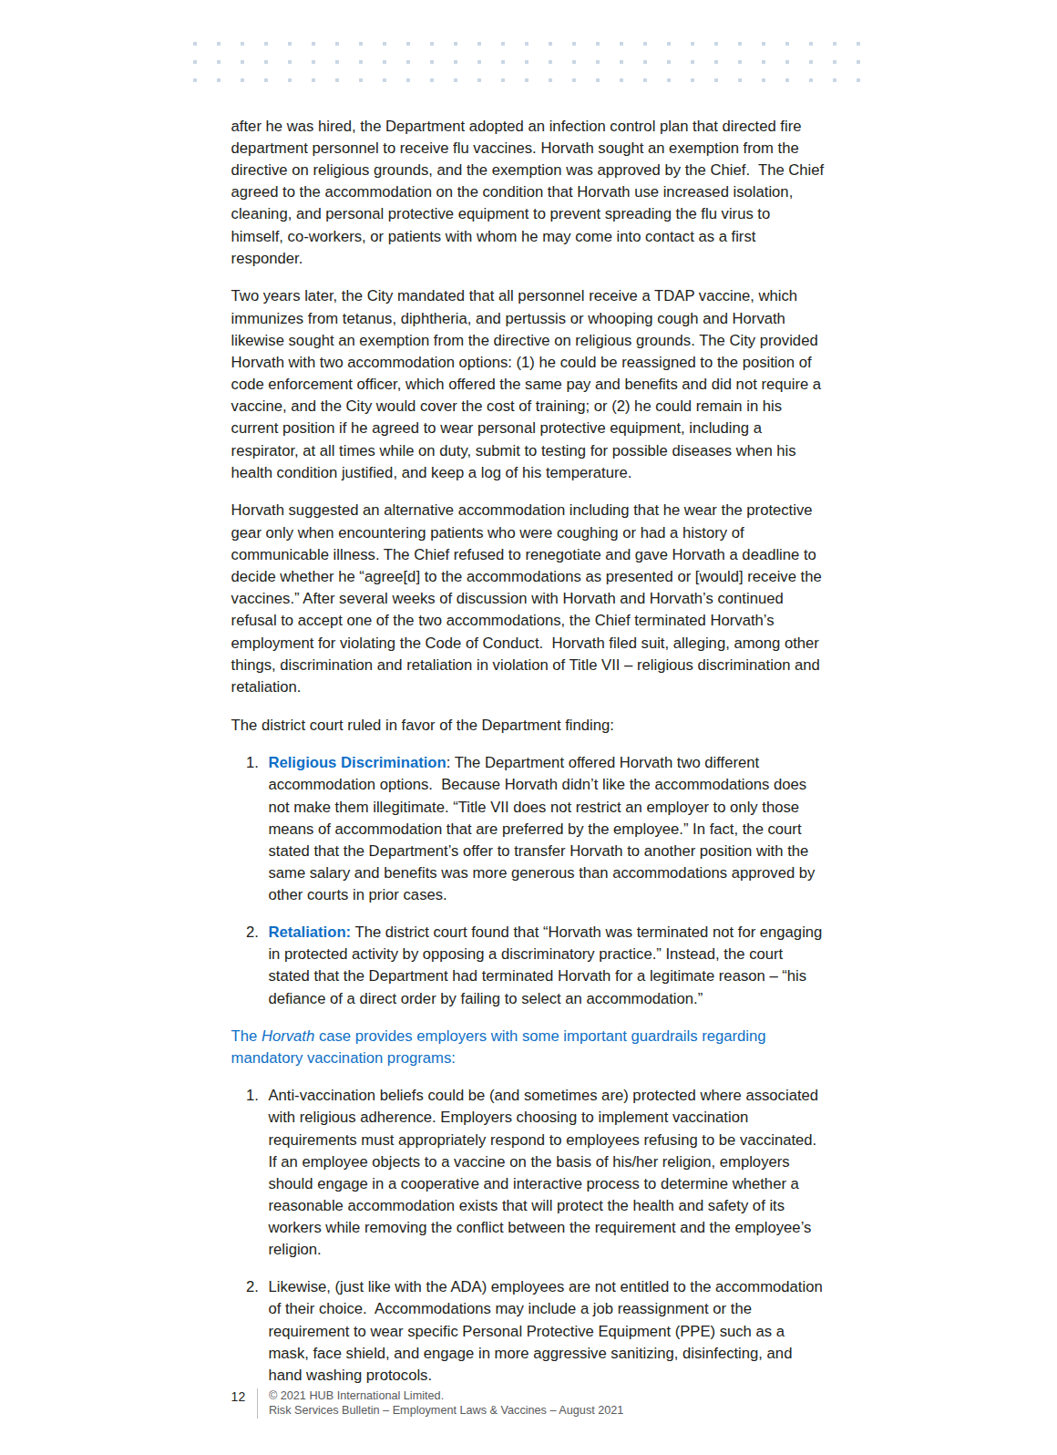after he was hired, the Department adopted an infection control plan that directed fire department personnel to receive flu vaccines. Horvath sought an exemption from the directive on religious grounds, and the exemption was approved by the Chief. The Chief agreed to the accommodation on the condition that Horvath use increased isolation, cleaning, and personal protective equipment to prevent spreading the flu virus to himself, co-workers, or patients with whom he may come into contact as a first responder.
Two years later, the City mandated that all personnel receive a TDAP vaccine, which immunizes from tetanus, diphtheria, and pertussis or whooping cough and Horvath likewise sought an exemption from the directive on religious grounds. The City provided Horvath with two accommodation options: (1) he could be reassigned to the position of code enforcement officer, which offered the same pay and benefits and did not require a vaccine, and the City would cover the cost of training; or (2) he could remain in his current position if he agreed to wear personal protective equipment, including a respirator, at all times while on duty, submit to testing for possible diseases when his health condition justified, and keep a log of his temperature.
Horvath suggested an alternative accommodation including that he wear the protective gear only when encountering patients who were coughing or had a history of communicable illness. The Chief refused to renegotiate and gave Horvath a deadline to decide whether he “agree[d] to the accommodations as presented or [would] receive the vaccines.” After several weeks of discussion with Horvath and Horvath’s continued refusal to accept one of the two accommodations, the Chief terminated Horvath’s employment for violating the Code of Conduct. Horvath filed suit, alleging, among other things, discrimination and retaliation in violation of Title VII – religious discrimination and retaliation.
The district court ruled in favor of the Department finding:
Religious Discrimination: The Department offered Horvath two different accommodation options. Because Horvath didn’t like the accommodations does not make them illegitimate. “Title VII does not restrict an employer to only those means of accommodation that are preferred by the employee.” In fact, the court stated that the Department’s offer to transfer Horvath to another position with the same salary and benefits was more generous than accommodations approved by other courts in prior cases.
Retaliation: The district court found that “Horvath was terminated not for engaging in protected activity by opposing a discriminatory practice.” Instead, the court stated that the Department had terminated Horvath for a legitimate reason – “his defiance of a direct order by failing to select an accommodation.”
The Horvath case provides employers with some important guardrails regarding mandatory vaccination programs:
Anti-vaccination beliefs could be (and sometimes are) protected where associated with religious adherence. Employers choosing to implement vaccination requirements must appropriately respond to employees refusing to be vaccinated. If an employee objects to a vaccine on the basis of his/her religion, employers should engage in a cooperative and interactive process to determine whether a reasonable accommodation exists that will protect the health and safety of its workers while removing the conflict between the requirement and the employee’s religion.
Likewise, (just like with the ADA) employees are not entitled to the accommodation of their choice. Accommodations may include a job reassignment or the requirement to wear specific Personal Protective Equipment (PPE) such as a mask, face shield, and engage in more aggressive sanitizing, disinfecting, and hand washing protocols.
12© 2021 HUB International Limited.
Risk Services Bulletin – Employment Laws & Vaccines – August 2021